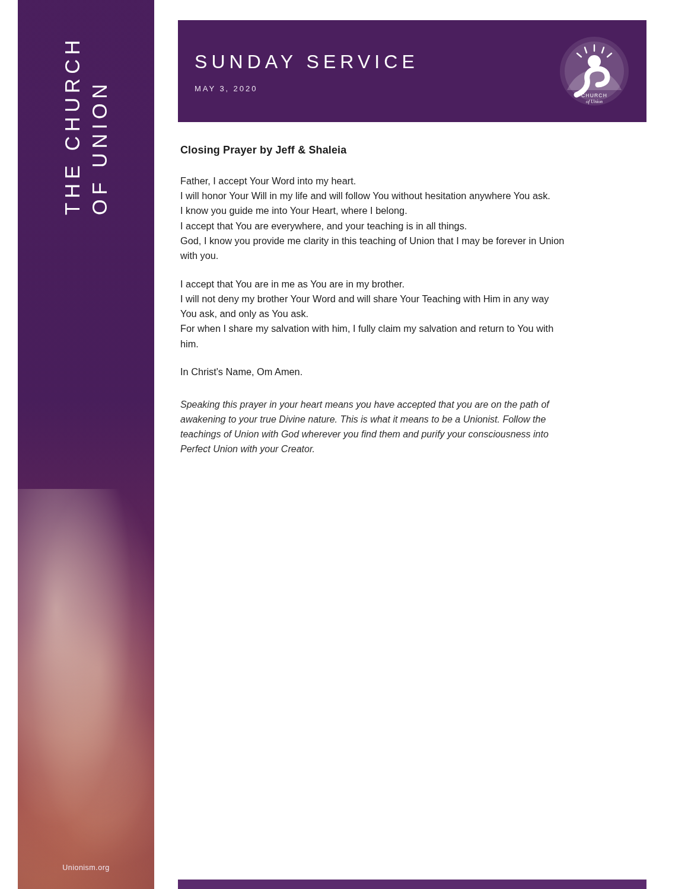The Church
of Union
Unionism.org
Sunday Service
May 3, 2020
CHURCH of Union
Closing Prayer by Jeff & Shaleia
Father, I accept Your Word into my heart.
I will honor Your Will in my life and will follow You without hesitation anywhere You ask.
I know you guide me into Your Heart, where I belong.
I accept that You are everywhere, and your teaching is in all things.
God, I know you provide me clarity in this teaching of Union that I may be forever in Union with you.
I accept that You are in me as You are in my brother.
I will not deny my brother Your Word and will share Your Teaching with Him in any way You ask, and only as You ask.
For when I share my salvation with him, I fully claim my salvation and return to You with him.
In Christ's Name, Om Amen.
Speaking this prayer in your heart means you have accepted that you are on the path of awakening to your true Divine nature. This is what it means to be a Unionist. Follow the teachings of Union with God wherever you find them and purify your consciousness into Perfect Union with your Creator.